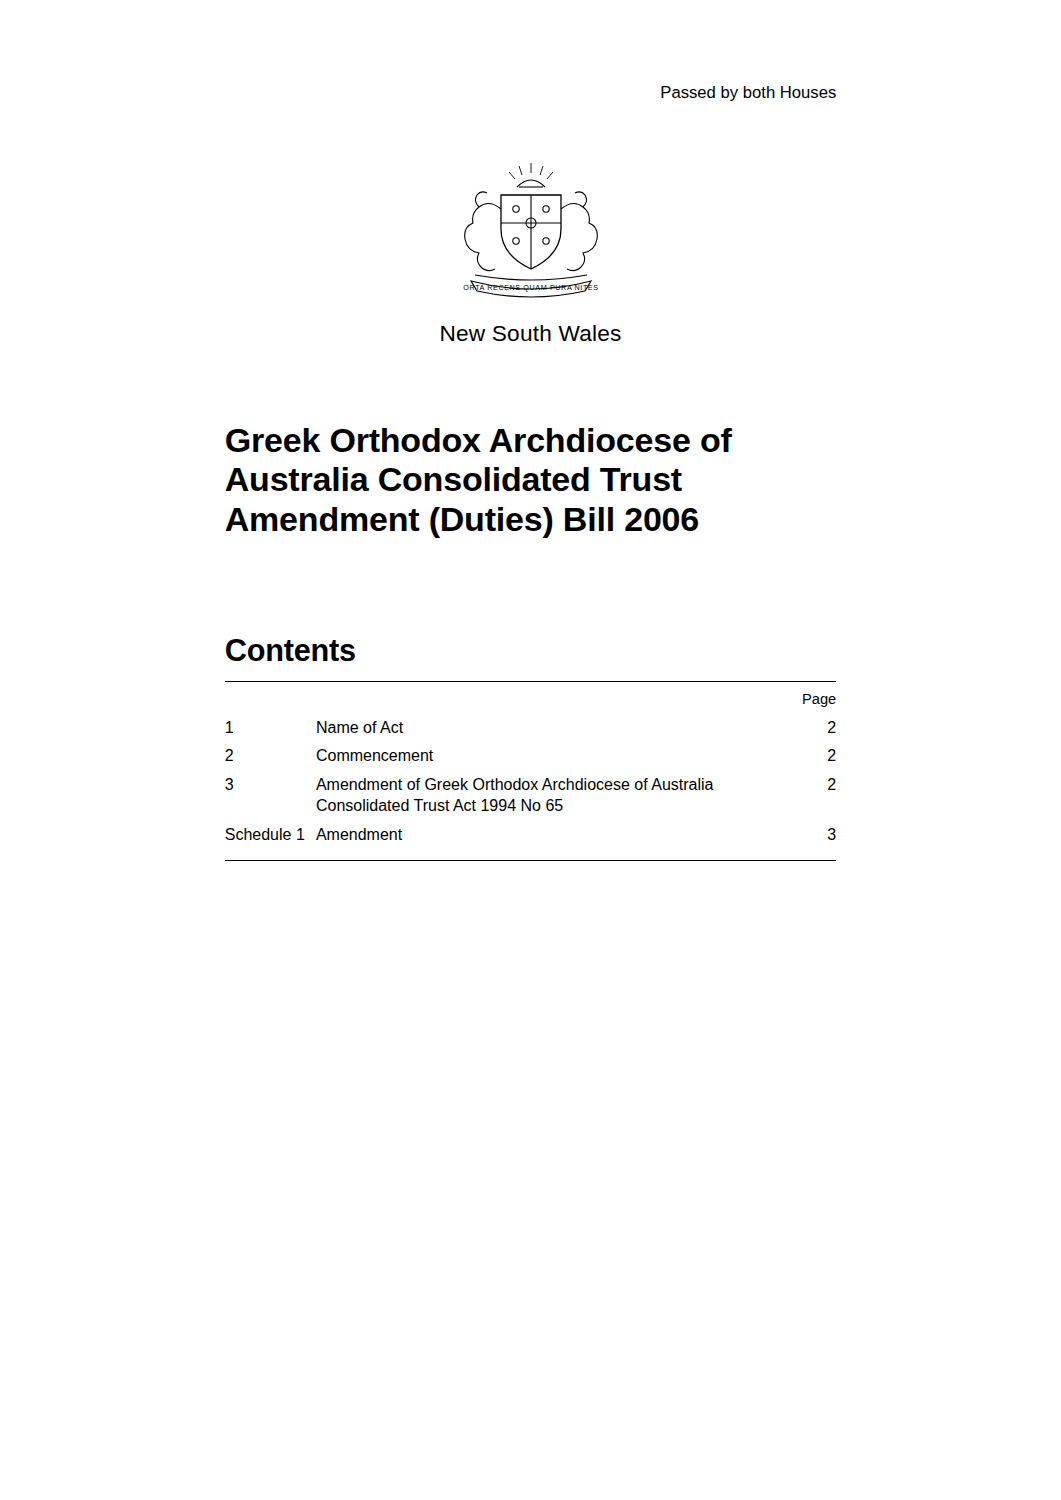Passed by both Houses
ORTA RECENS QUAM PURA NITES
New South Wales
Greek Orthodox Archdiocese of Australia Consolidated Trust Amendment (Duties) Bill 2006
Contents
| | | Page |
| 1 | Name of Act | 2 |
| 2 | Commencement | 2 |
| 3 | Amendment of Greek Orthodox Archdiocese of Australia Consolidated Trust Act 1994 No 65 | 2 |
| Schedule 1 | Amendment | 3 |